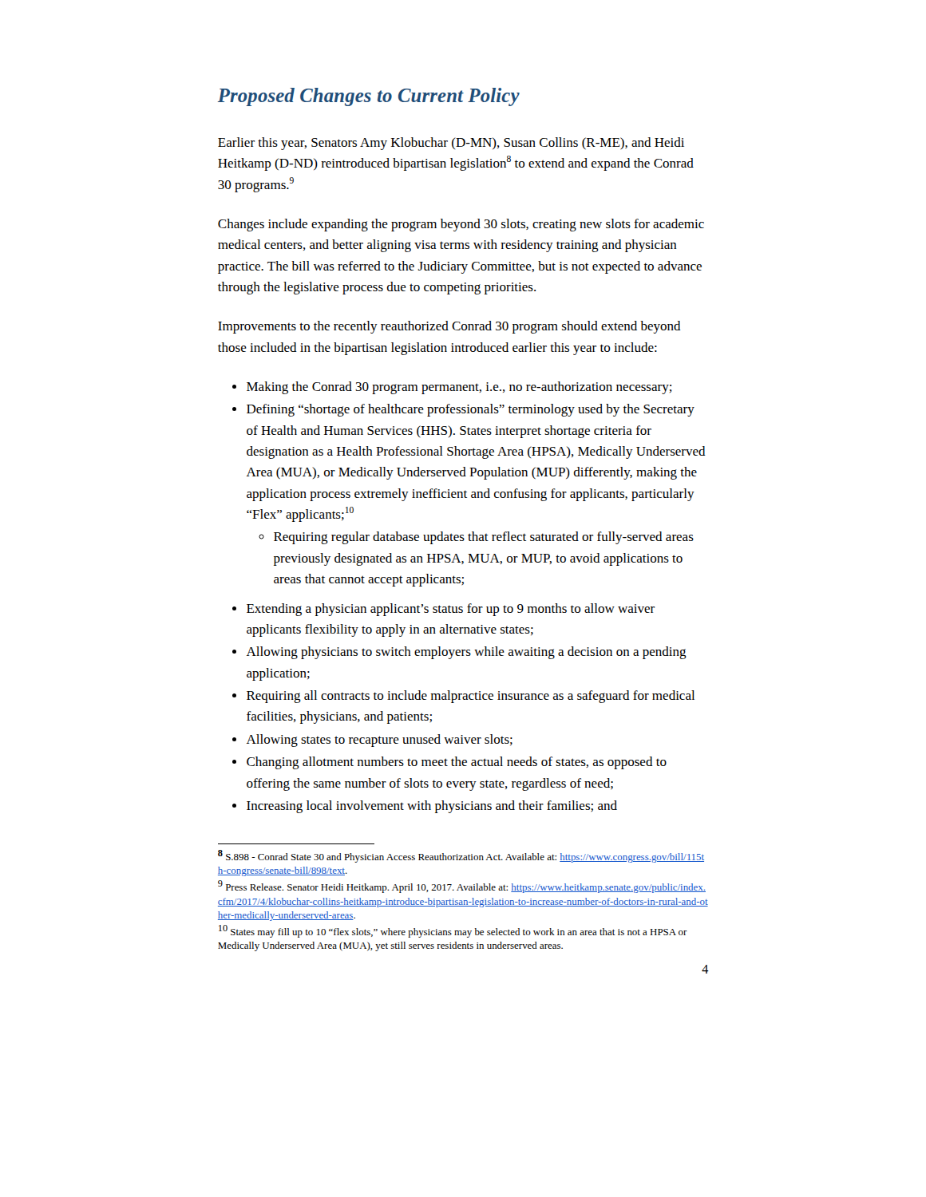Proposed Changes to Current Policy
Earlier this year, Senators Amy Klobuchar (D-MN), Susan Collins (R-ME), and Heidi Heitkamp (D-ND) reintroduced bipartisan legislation8 to extend and expand the Conrad 30 programs.9
Changes include expanding the program beyond 30 slots, creating new slots for academic medical centers, and better aligning visa terms with residency training and physician practice. The bill was referred to the Judiciary Committee, but is not expected to advance through the legislative process due to competing priorities.
Improvements to the recently reauthorized Conrad 30 program should extend beyond those included in the bipartisan legislation introduced earlier this year to include:
Making the Conrad 30 program permanent, i.e., no re-authorization necessary;
Defining “shortage of healthcare professionals” terminology used by the Secretary of Health and Human Services (HHS). States interpret shortage criteria for designation as a Health Professional Shortage Area (HPSA), Medically Underserved Area (MUA), or Medically Underserved Population (MUP) differently, making the application process extremely inefficient and confusing for applicants, particularly “Flex” applicants;10
Requiring regular database updates that reflect saturated or fully-served areas previously designated as an HPSA, MUA, or MUP, to avoid applications to areas that cannot accept applicants;
Extending a physician applicant’s status for up to 9 months to allow waiver applicants flexibility to apply in an alternative states;
Allowing physicians to switch employers while awaiting a decision on a pending application;
Requiring all contracts to include malpractice insurance as a safeguard for medical facilities, physicians, and patients;
Allowing states to recapture unused waiver slots;
Changing allotment numbers to meet the actual needs of states, as opposed to offering the same number of slots to every state, regardless of need;
Increasing local involvement with physicians and their families; and
8 S.898 - Conrad State 30 and Physician Access Reauthorization Act. Available at: https://www.congress.gov/bill/115th-congress/senate-bill/898/text.
9 Press Release. Senator Heidi Heitkamp. April 10, 2017. Available at: https://www.heitkamp.senate.gov/public/index.cfm/2017/4/klobuchar-collins-heitkamp-introduce-bipartisan-legislation-to-increase-number-of-doctors-in-rural-and-other-medically-underserved-areas.
10 States may fill up to 10 “flex slots,” where physicians may be selected to work in an area that is not a HPSA or Medically Underserved Area (MUA), yet still serves residents in underserved areas.
4